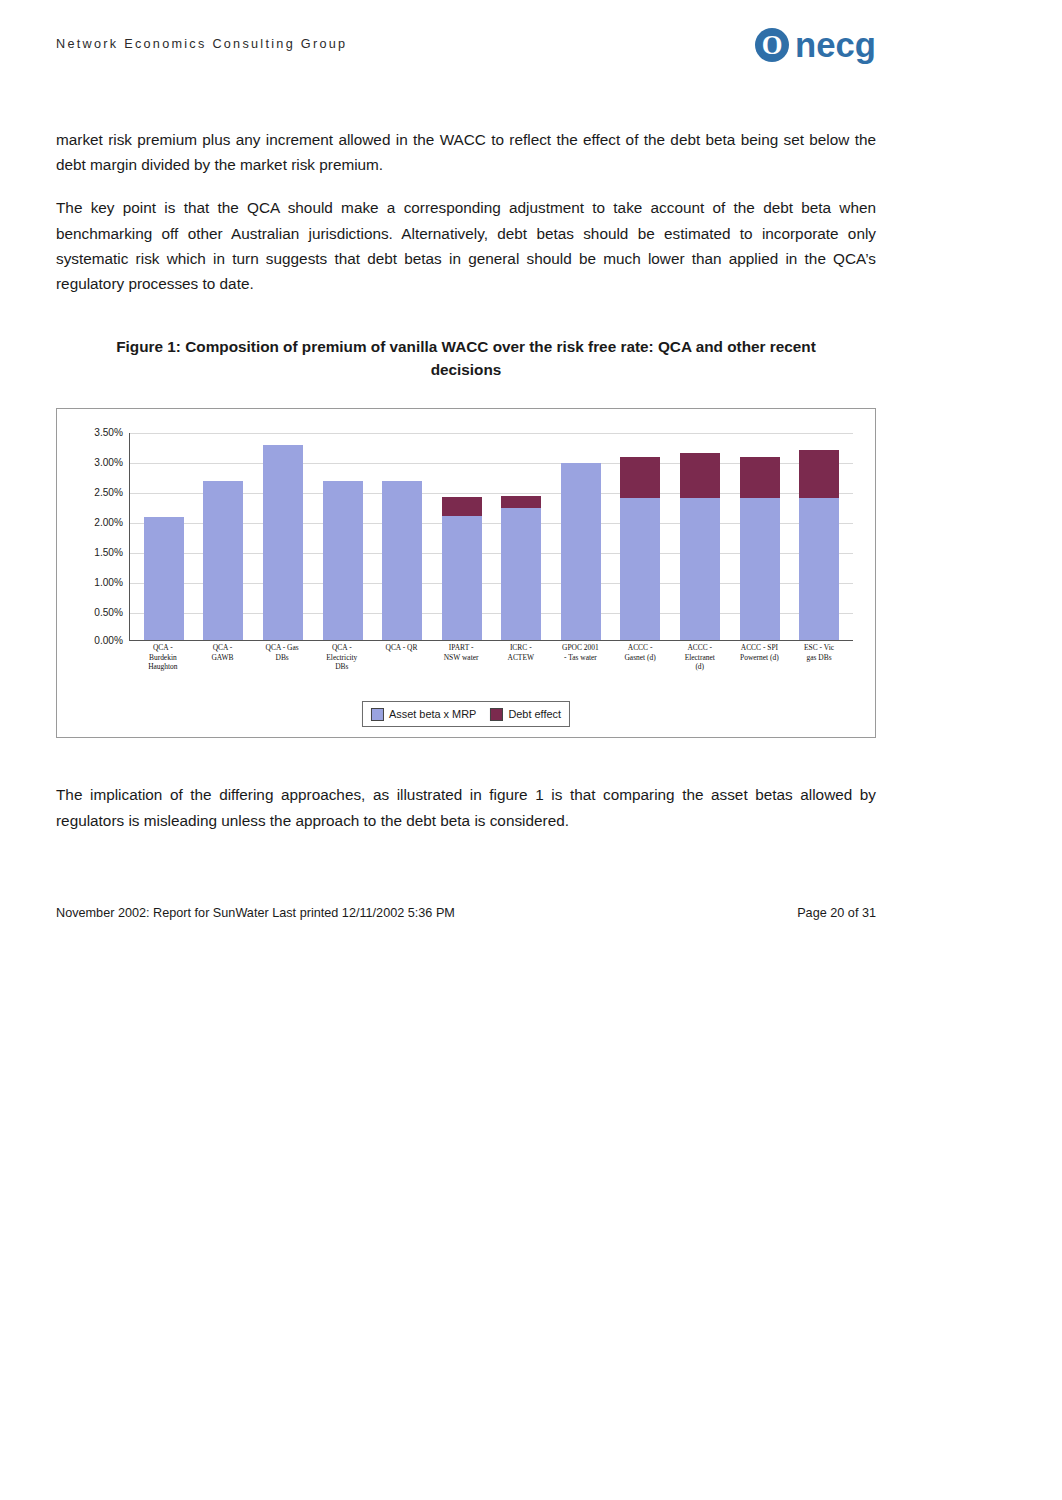Network Economics Consulting Group
Onecg
market risk premium plus any increment allowed in the WACC to reflect the effect of the debt beta being set below the debt margin divided by the market risk premium.
The key point is that the QCA should make a corresponding adjustment to take account of the debt beta when benchmarking off other Australian jurisdictions. Alternatively, debt betas should be estimated to incorporate only systematic risk which in turn suggests that debt betas in general should be much lower than applied in the QCA’s regulatory processes to date.
Figure 1: Composition of premium of vanilla WACC over the risk free rate: QCA and other recent decisions
3.50%
3.00%
2.50%
2.00%
1.50%
1.00%
0.50%
0.00%
QCA - Burdekin Haughton
QCA - GAWB
QCA - Gas DBs
QCA - Electricity DBs
QCA - QR
IPART - NSW water
ICRC - ACTEW
GPOC 2001 - Tas water
ACCC - Gasnet (d)
ACCC - Electranet (d)
ACCC - SPI Powernet (d)
ESC - Vic gas DBs
Asset beta x MRP Debt effect
The implication of the differing approaches, as illustrated in figure 1 is that comparing the asset betas allowed by regulators is misleading unless the approach to the debt beta is considered.
November 2002: Report for SunWater Last printed 12/11/2002 5:36 PM
Page 20 of 31